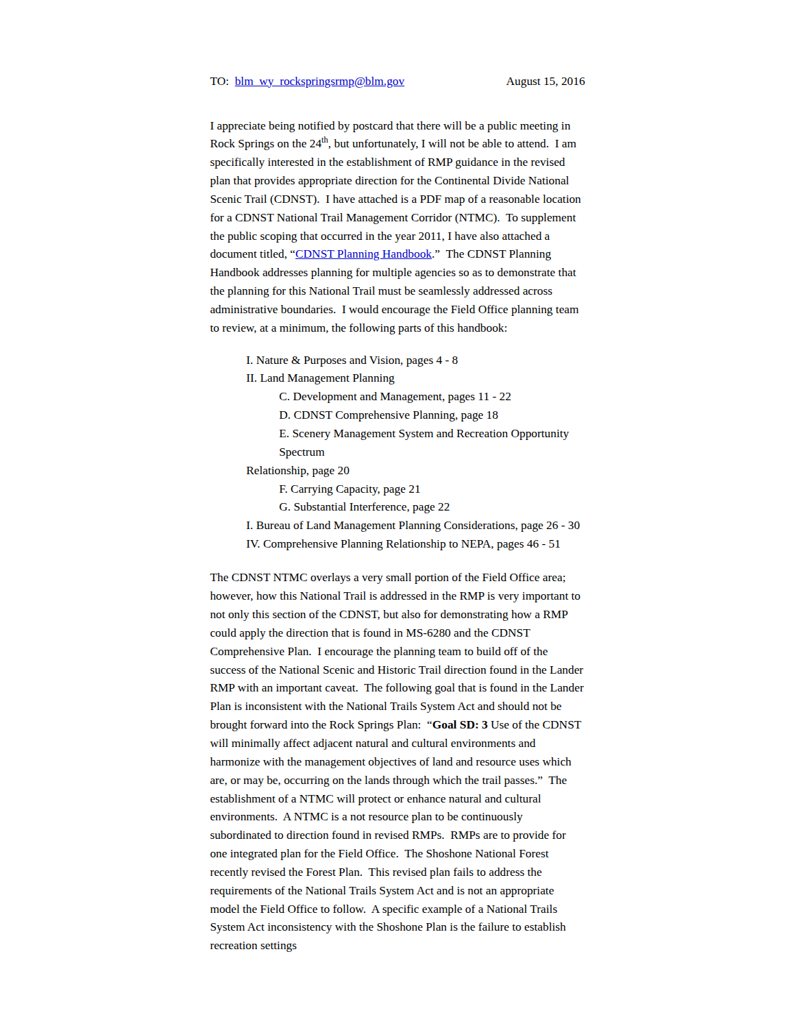TO: blm_wy_rockspringsrmp@blm.gov
August 15, 2016
I appreciate being notified by postcard that there will be a public meeting in Rock Springs on the 24th, but unfortunately, I will not be able to attend. I am specifically interested in the establishment of RMP guidance in the revised plan that provides appropriate direction for the Continental Divide National Scenic Trail (CDNST). I have attached is a PDF map of a reasonable location for a CDNST National Trail Management Corridor (NTMC). To supplement the public scoping that occurred in the year 2011, I have also attached a document titled, “CDNST Planning Handbook.” The CDNST Planning Handbook addresses planning for multiple agencies so as to demonstrate that the planning for this National Trail must be seamlessly addressed across administrative boundaries. I would encourage the Field Office planning team to review, at a minimum, the following parts of this handbook:
I. Nature & Purposes and Vision, pages 4 - 8
II. Land Management Planning
C. Development and Management, pages 11 - 22
D. CDNST Comprehensive Planning, page 18
E. Scenery Management System and Recreation Opportunity Spectrum
Relationship, page 20
F. Carrying Capacity, page 21
G. Substantial Interference, page 22
I. Bureau of Land Management Planning Considerations, page 26 - 30
IV. Comprehensive Planning Relationship to NEPA, pages 46 - 51
The CDNST NTMC overlays a very small portion of the Field Office area; however, how this National Trail is addressed in the RMP is very important to not only this section of the CDNST, but also for demonstrating how a RMP could apply the direction that is found in MS-6280 and the CDNST Comprehensive Plan. I encourage the planning team to build off of the success of the National Scenic and Historic Trail direction found in the Lander RMP with an important caveat. The following goal that is found in the Lander Plan is inconsistent with the National Trails System Act and should not be brought forward into the Rock Springs Plan: “Goal SD: 3 Use of the CDNST will minimally affect adjacent natural and cultural environments and harmonize with the management objectives of land and resource uses which are, or may be, occurring on the lands through which the trail passes.” The establishment of a NTMC will protect or enhance natural and cultural environments. A NTMC is a not resource plan to be continuously subordinated to direction found in revised RMPs. RMPs are to provide for one integrated plan for the Field Office. The Shoshone National Forest recently revised the Forest Plan. This revised plan fails to address the requirements of the National Trails System Act and is not an appropriate model the Field Office to follow. A specific example of a National Trails System Act inconsistency with the Shoshone Plan is the failure to establish recreation settings